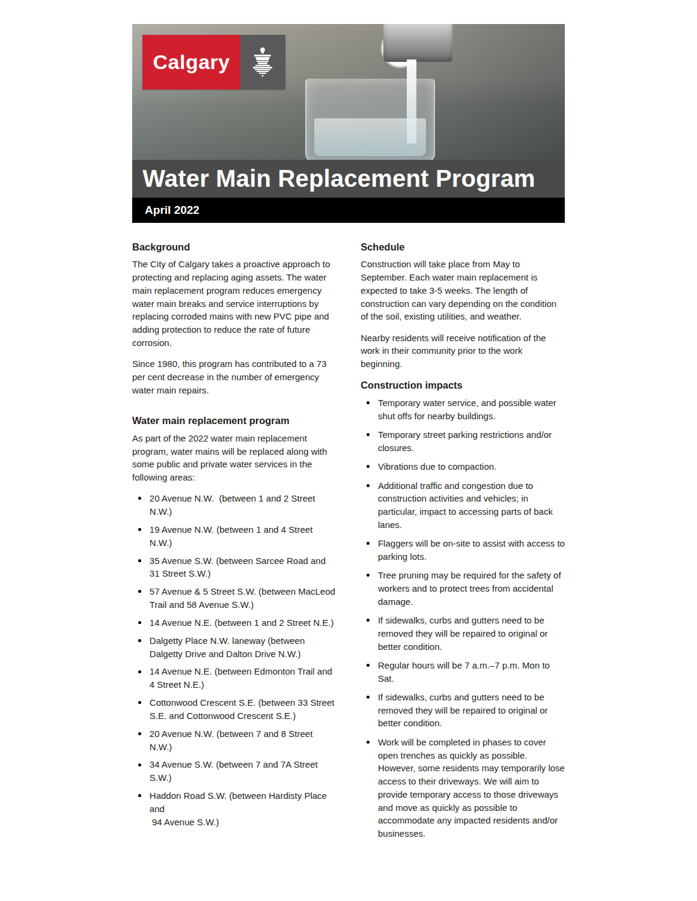Calgary
Water Main Replacement Program
April 2022
Background
The City of Calgary takes a proactive approach to protecting and replacing aging assets. The water main replacement program reduces emergency water main breaks and service interruptions by replacing corroded mains with new PVC pipe and adding protection to reduce the rate of future corrosion.
Since 1980, this program has contributed to a 73 per cent decrease in the number of emergency water main repairs.
Water main replacement program
As part of the 2022 water main replacement program, water mains will be replaced along with some public and private water services in the following areas:
20 Avenue N.W. (between 1 and 2 Street N.W.)
19 Avenue N.W. (between 1 and 4 Street N.W.)
35 Avenue S.W. (between Sarcee Road and
31 Street S.W.)
57 Avenue & 5 Street S.W. (between MacLeod Trail and 58 Avenue S.W.)
14 Avenue N.E. (between 1 and 2 Street N.E.)
Dalgetty Place N.W. laneway (between Dalgetty Drive and Dalton Drive N.W.)
14 Avenue N.E. (between Edmonton Trail and
4 Street N.E.)
Cottonwood Crescent S.E. (between 33 Street S.E. and Cottonwood Crescent S.E.)
20 Avenue N.W. (between 7 and 8 Street N.W.)
34 Avenue S.W. (between 7 and 7A Street S.W.)
Haddon Road S.W. (between Hardisty Place and
94 Avenue S.W.)
Schedule
Construction will take place from May to September. Each water main replacement is expected to take 3-5 weeks. The length of construction can vary depending on the condition of the soil, existing utilities, and weather.
Nearby residents will receive notification of the work in their community prior to the work beginning.
Construction impacts
Temporary water service, and possible water shut offs for nearby buildings.
Temporary street parking restrictions and/or closures.
Vibrations due to compaction.
Additional traffic and congestion due to construction activities and vehicles; in particular, impact to accessing parts of back lanes.
Flaggers will be on-site to assist with access to
parking lots.
Tree pruning may be required for the safety of workers and to protect trees from accidental damage.
If sidewalks, curbs and gutters need to be removed they will be repaired to original or better condition.
Regular hours will be 7 a.m.–7 p.m. Mon to Sat.
If sidewalks, curbs and gutters need to be removed they will be repaired to original or better condition.
Work will be completed in phases to cover open trenches as quickly as possible. However, some residents may temporarily lose access to their driveways. We will aim to provide temporary access to those driveways and move as quickly as possible to accommodate any impacted residents and/or businesses.